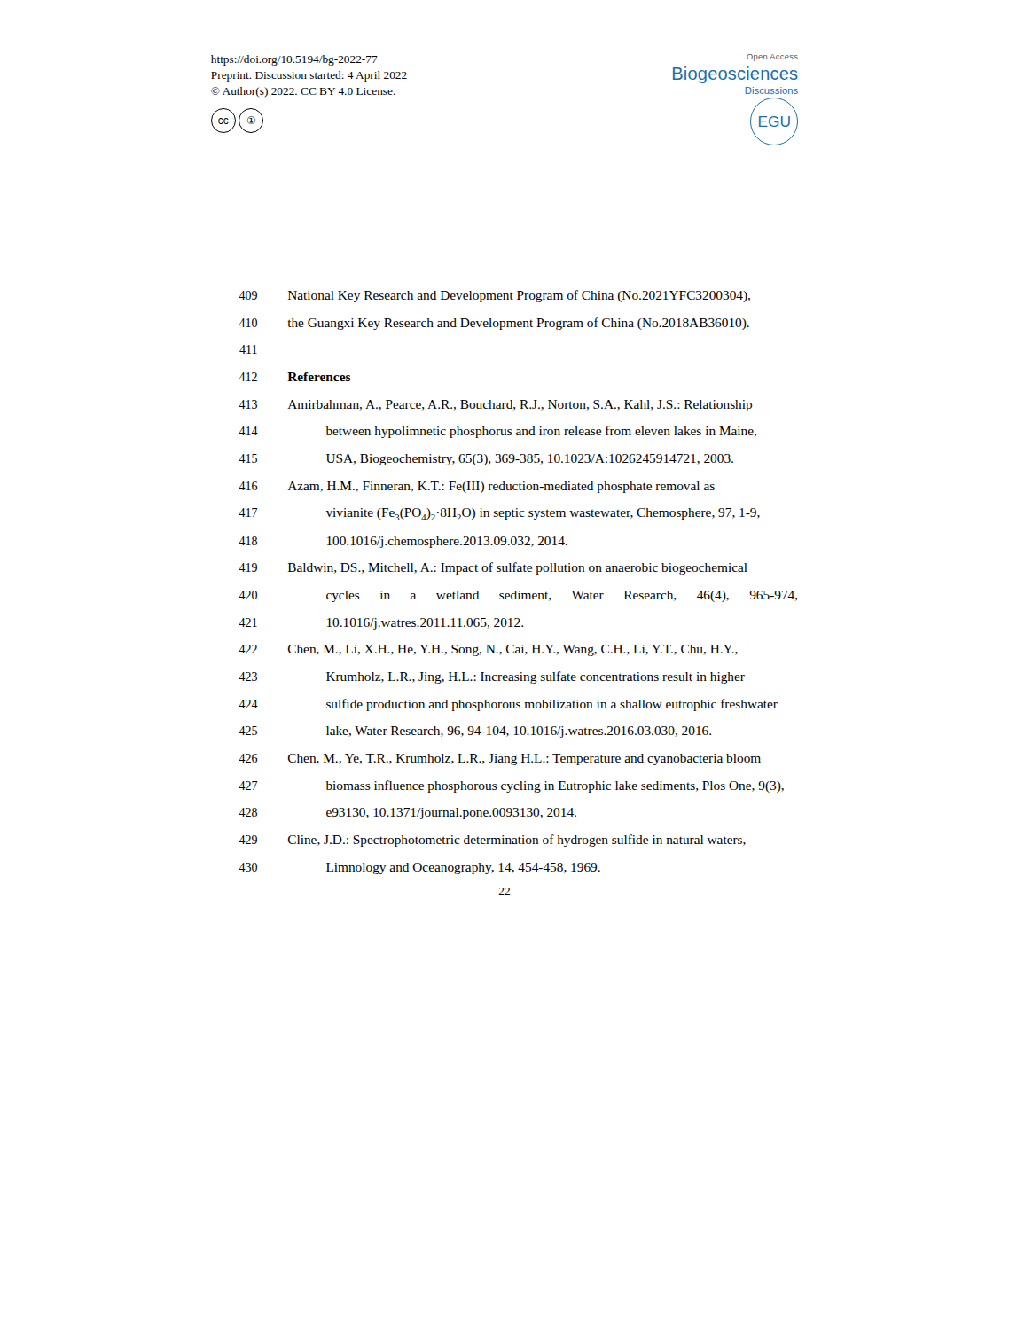https://doi.org/10.5194/bg-2022-77
Preprint. Discussion started: 4 April 2022
© Author(s) 2022. CC BY 4.0 License.
cc ①
Open Access
Biogeosciences
Discussions
EGU
409
National Key Research and Development Program of China (No.2021YFC3200304),
410
the Guangxi Key Research and Development Program of China (No.2018AB36010).
411
412
References
413
Amirbahman, A., Pearce, A.R., Bouchard, R.J., Norton, S.A., Kahl, J.S.: Relationship
414
between hypolimnetic phosphorus and iron release from eleven lakes in Maine,
415
USA, Biogeochemistry, 65(3), 369-385, 10.1023/A:1026245914721, 2003.
416
Azam, H.M., Finneran, K.T.: Fe(III) reduction-mediated phosphate removal as
417
vivianite (Fe3(PO4)2·8H2O) in septic system wastewater, Chemosphere, 97, 1-9,
418
100.1016/j.chemosphere.2013.09.032, 2014.
419
Baldwin, DS., Mitchell, A.: Impact of sulfate pollution on anaerobic biogeochemical
420
cycles in awetland sediment, Water Research, 46(4), 965-974,
421
10.1016/j.watres.2011.11.065, 2012.
422
Chen, M., Li, X.H., He, Y.H., Song, N., Cai, H.Y., Wang, C.H., Li, Y.T., Chu, H.Y.,
423
Krumholz, L.R., Jing, H.L.: Increasing sulfate concentrations result in higher
424
sulfide production and phosphorous mobilization in a shallow eutrophic freshwater
425
lake, Water Research, 96, 94-104, 10.1016/j.watres.2016.03.030, 2016.
426
Chen, M., Ye, T.R., Krumholz, L.R., Jiang H.L.: Temperature and cyanobacteria bloom
427
biomass influence phosphorous cycling in Eutrophic lake sediments, Plos One, 9(3),
428
e93130, 10.1371/journal.pone.0093130, 2014.
429
Cline, J.D.: Spectrophotometric determination of hydrogen sulfide in natural waters,
430
Limnology and Oceanography, 14, 454-458, 1969.
22